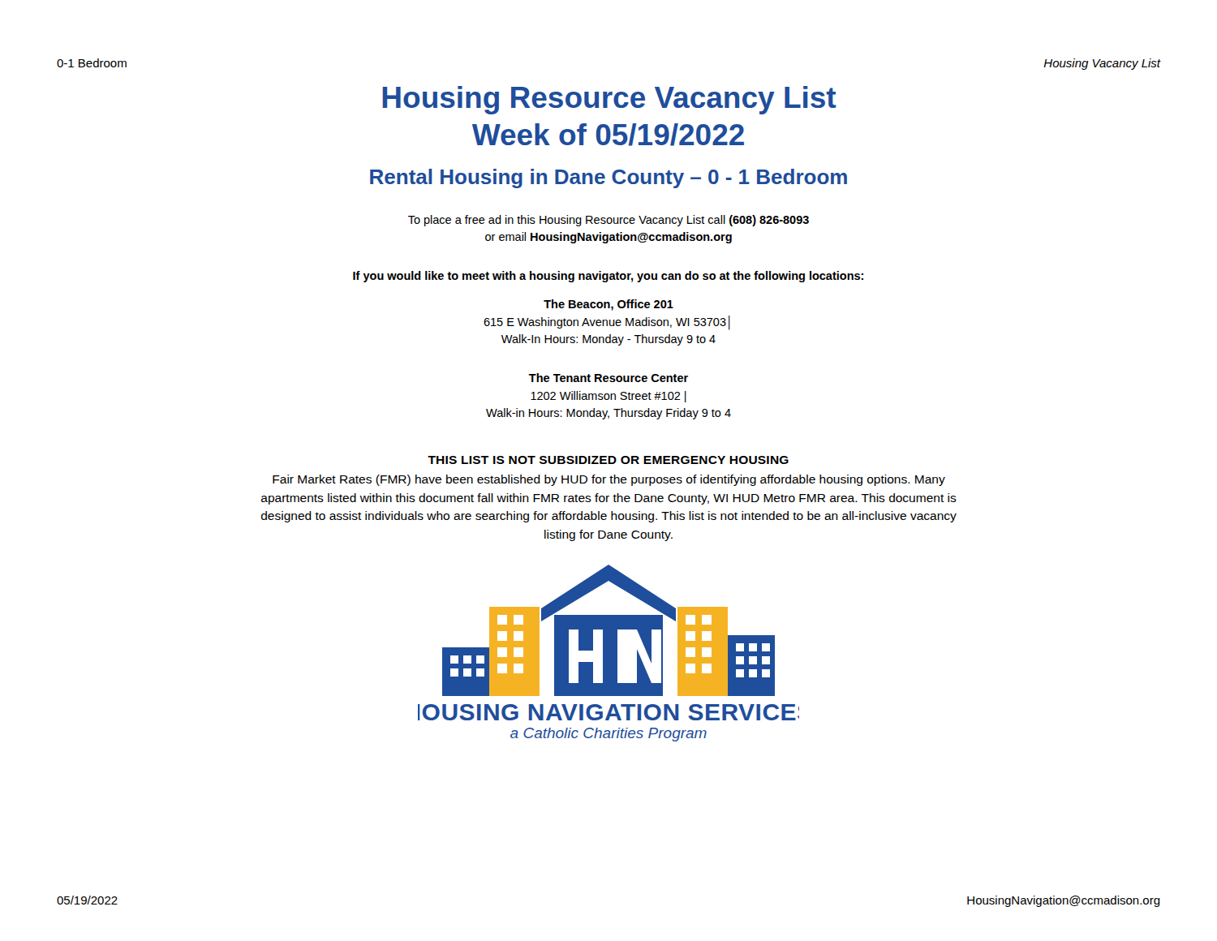0-1 Bedroom
Housing Vacancy List
Housing Resource Vacancy List
Week of 05/19/2022
Rental Housing in Dane County – 0 - 1 Bedroom
To place a free ad in this Housing Resource Vacancy List call (608) 826-8093
or email HousingNavigation@ccmadison.org
If you would like to meet with a housing navigator, you can do so at the following locations:
The Beacon, Office 201
615 E Washington Avenue Madison, WI 53703│
Walk-In Hours: Monday - Thursday 9 to 4
The Tenant Resource Center
1202 Williamson Street #102 |
Walk-in Hours: Monday, Thursday Friday 9 to 4
THIS LIST IS NOT SUBSIDIZED OR EMERGENCY HOUSING
Fair Market Rates (FMR) have been established by HUD for the purposes of identifying affordable housing options. Many apartments listed within this document fall within FMR rates for the Dane County, WI HUD Metro FMR area. This document is designed to assist individuals who are searching for affordable housing. This list is not intended to be an all-inclusive vacancy listing for Dane County.
HOUSING NAVIGATION SERVICES a Catholic Charities Program
05/19/2022
HousingNavigation@ccmadison.org